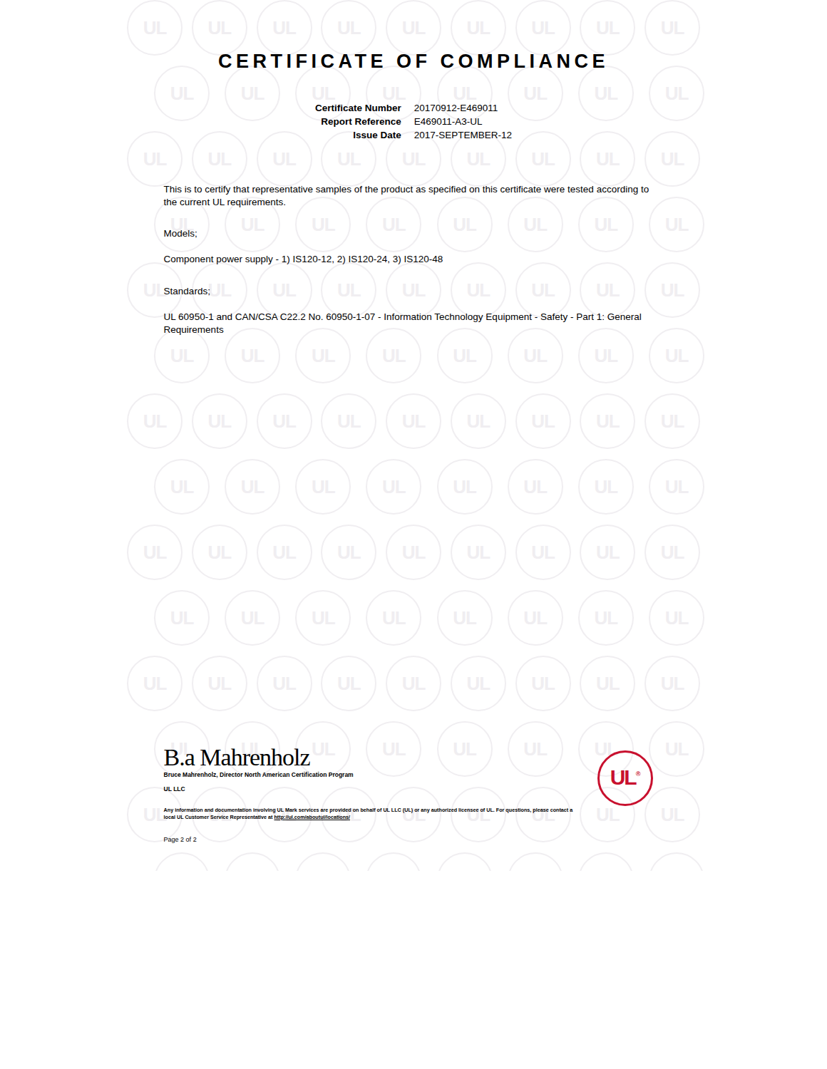UL
UL
UL
UL
UL
UL
UL
UL
UL
UL
UL
UL
UL
UL
UL
UL
UL
UL
UL
UL
UL
UL
UL
UL
UL
UL
UL
UL
UL
UL
UL
UL
UL
UL
UL
UL
UL
UL
UL
UL
UL
UL
UL
UL
UL
UL
UL
UL
UL
UL
UL
UL
UL
UL
UL
UL
UL
UL
UL
UL
UL
UL
UL
UL
UL
UL
UL
UL
UL
UL
UL
UL
UL
UL
UL
UL
UL
UL
UL
UL
UL
UL
UL
UL
UL
UL
UL
UL
UL
UL
UL
UL
UL
UL
UL
UL
UL
UL
UL
UL
UL
UL
UL
UL
UL
UL
UL
UL
UL
UL
UL
UL
UL
UL
UL
UL
UL
UL
UL
CERTIFICATE OF COMPLIANCE
| Certificate Number | 20170912-E469011 |
| Report Reference | E469011-A3-UL |
| Issue Date | 2017-SEPTEMBER-12 |
This is to certify that representative samples of the product as specified on this certificate were tested according to the current UL requirements.
Models;
Component power supply - 1) IS120-12, 2) IS120-24, 3) IS120-48
Standards;
UL 60950-1 and CAN/CSA C22.2 No. 60950-1-07 - Information Technology Equipment - Safety - Part 1: General Requirements
UL®
B.a Mahrenholz
Bruce Mahrenholz, Director North American Certification Program
UL LLC
Any information and documentation involving UL Mark services are provided on behalf of UL LLC (UL) or any authorized licensee of UL. For questions, please contact a local UL Customer Service Representative at http://ul.com/aboutul/locations/
Page 2 of 2